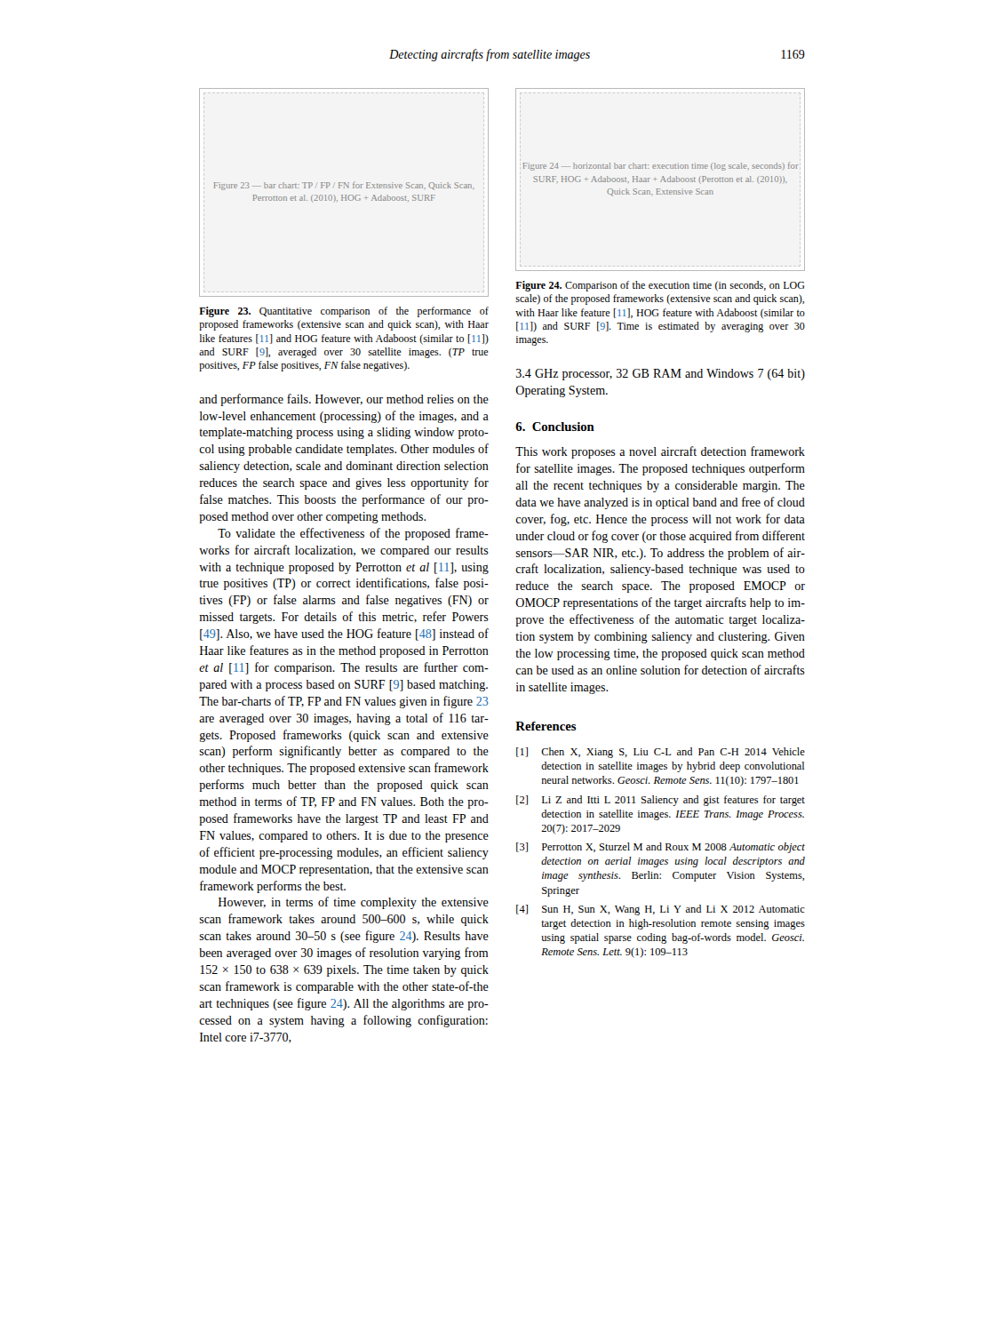Detecting aircrafts from satellite images 1169
Figure 23 — bar chart: TP / FP / FN for Extensive Scan, Quick Scan, Perrotton et al. (2010), HOG + Adaboost, SURF
Figure 23. Quantitative comparison of the performance of proposed frameworks (extensive scan and quick scan), with Haar like features [11] and HOG feature with Adaboost (similar to [11]) and SURF [9], averaged over 30 satellite images. (TP true positives, FP false positives, FN false negatives).
and performance fails. However, our method relies on the low-level enhancement (processing) of the images, and a template-matching process using a sliding window protocol using probable candidate templates. Other modules of saliency detection, scale and dominant direction selection reduces the search space and gives less opportunity for false matches. This boosts the performance of our proposed method over other competing methods.
To validate the effectiveness of the proposed frameworks for aircraft localization, we compared our results with a technique proposed by Perrotton et al [11], using true positives (TP) or correct identifications, false positives (FP) or false alarms and false negatives (FN) or missed targets. For details of this metric, refer Powers [49]. Also, we have used the HOG feature [48] instead of Haar like features as in the method proposed in Perrotton et al [11] for comparison. The results are further compared with a process based on SURF [9] based matching. The bar-charts of TP, FP and FN values given in figure 23 are averaged over 30 images, having a total of 116 targets. Proposed frameworks (quick scan and extensive scan) perform significantly better as compared to the other techniques. The proposed extensive scan framework performs much better than the proposed quick scan method in terms of TP, FP and FN values. Both the proposed frameworks have the largest TP and least FP and FN values, compared to others. It is due to the presence of efficient pre-processing modules, an efficient saliency module and MOCP representation, that the extensive scan framework performs the best.
However, in terms of time complexity the extensive scan framework takes around 500–600 s, while quick scan takes around 30–50 s (see figure 24). Results have been averaged over 30 images of resolution varying from 152 × 150 to 638 × 639 pixels. The time taken by quick scan framework is comparable with the other state-of-the art techniques (see figure 24). All the algorithms are processed on a system having a following configuration: Intel core i7-3770,
Figure 24 — horizontal bar chart: execution time (log scale, seconds) for SURF, HOG + Adaboost, Haar + Adaboost (Perotton et al. (2010)), Quick Scan, Extensive Scan
Figure 24. Comparison of the execution time (in seconds, on LOG scale) of the proposed frameworks (extensive scan and quick scan), with Haar like feature [11], HOG feature with Adaboost (similar to [11]) and SURF [9]. Time is estimated by averaging over 30 images.
3.4 GHz processor, 32 GB RAM and Windows 7 (64 bit) Operating System.
6. Conclusion
This work proposes a novel aircraft detection framework for satellite images. The proposed techniques outperform all the recent techniques by a considerable margin. The data we have analyzed is in optical band and free of cloud cover, fog, etc. Hence the process will not work for data under cloud or fog cover (or those acquired from different sensors—SAR NIR, etc.). To address the problem of aircraft localization, saliency-based technique was used to reduce the search space. The proposed EMOCP or OMOCP representations of the target aircrafts help to improve the effectiveness of the automatic target localization system by combining saliency and clustering. Given the low processing time, the proposed quick scan method can be used as an online solution for detection of aircrafts in satellite images.
References
Chen X, Xiang S, Liu C-L and Pan C-H 2014 Vehicle detection in satellite images by hybrid deep convolutional neural networks. Geosci. Remote Sens. 11(10): 1797–1801
Li Z and Itti L 2011 Saliency and gist features for target detection in satellite images. IEEE Trans. Image Process. 20(7): 2017–2029
Perrotton X, Sturzel M and Roux M 2008 Automatic object detection on aerial images using local descriptors and image synthesis. Berlin: Computer Vision Systems, Springer
Sun H, Sun X, Wang H, Li Y and Li X 2012 Automatic target detection in high-resolution remote sensing images using spatial sparse coding bag-of-words model. Geosci. Remote Sens. Lett. 9(1): 109–113